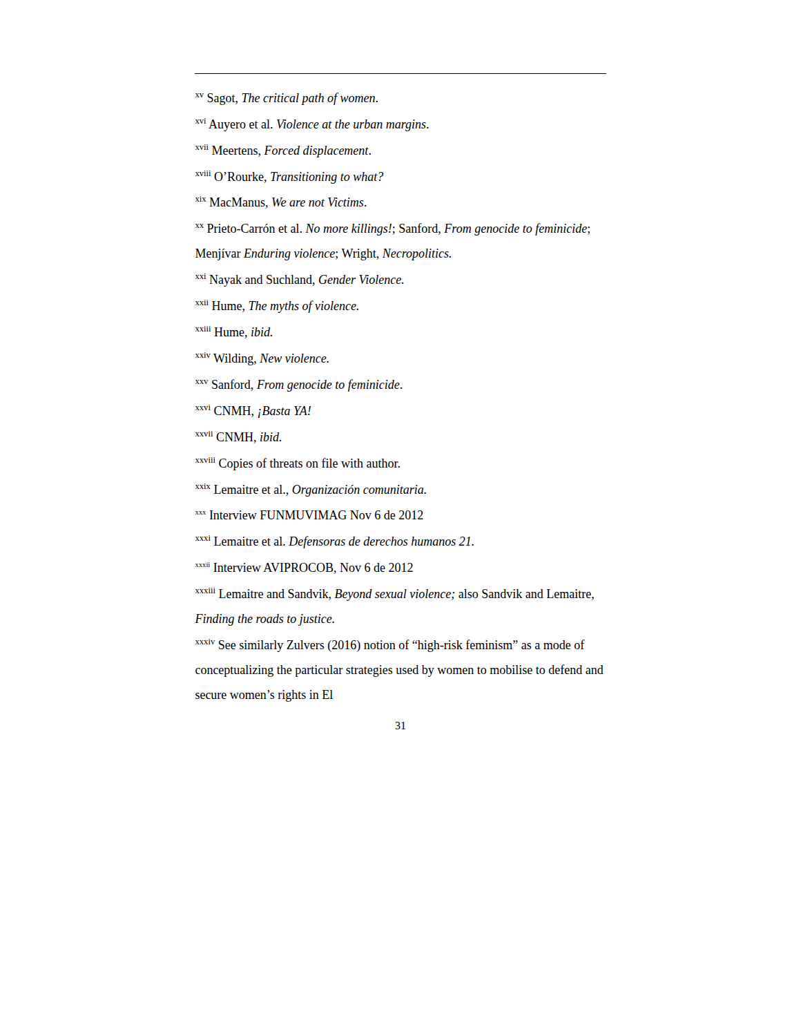xv Sagot, The critical path of women.
xvi Auyero et al. Violence at the urban margins.
xvii Meertens, Forced displacement.
xviii O’Rourke, Transitioning to what?
xix MacManus, We are not Victims.
xx Prieto-Carrón et al. No more killings!; Sanford, From genocide to feminicide; Menjívar Enduring violence; Wright, Necropolitics.
xxi Nayak and Suchland, Gender Violence.
xxii Hume, The myths of violence.
xxiii Hume, ibid.
xxiv Wilding, New violence.
xxv Sanford, From genocide to feminicide.
xxvi CNMH, ¡Basta YA!
xxvii CNMH, ibid.
xxviii Copies of threats on file with author.
xxix Lemaitre et al., Organización comunitaria.
xxx Interview FUNMUVIMAG Nov 6 de 2012
xxxi Lemaitre et al. Defensoras de derechos humanos 21.
xxxii Interview AVIPROCOB, Nov 6 de 2012
xxxiii Lemaitre and Sandvik, Beyond sexual violence; also Sandvik and Lemaitre, Finding the roads to justice.
xxxiv See similarly Zulvers (2016) notion of “high-risk feminism” as a mode of conceptualizing the particular strategies used by women to mobilise to defend and secure women’s rights in El
31